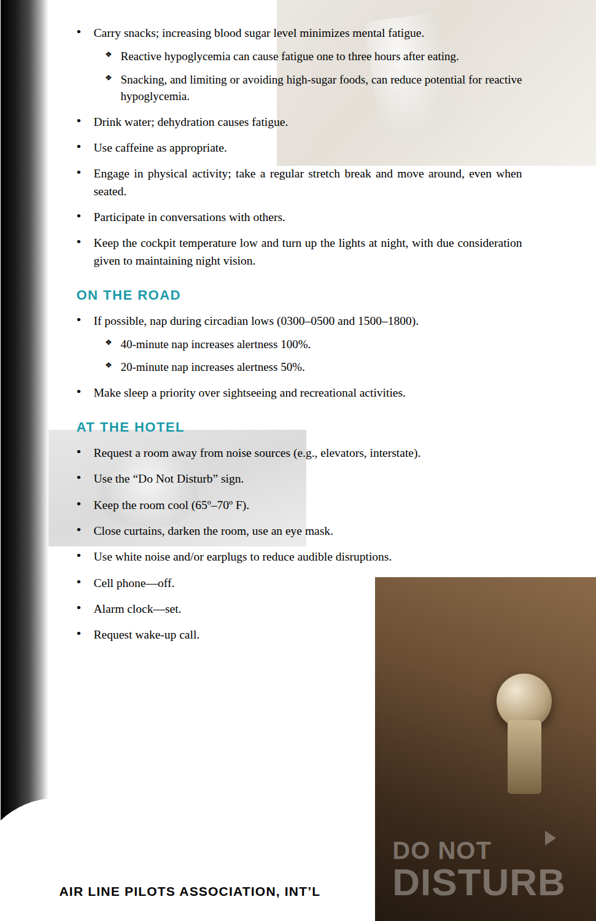DO NOT DISTURB
Carry snacks; increasing blood sugar level minimizes mental fatigue.
Reactive hypoglycemia can cause fatigue one to three hours after eating.
Snacking, and limiting or avoiding high-sugar foods, can reduce potential for reactive hypoglycemia.
Drink water; dehydration causes fatigue.
Use caffeine as appropriate.
Engage in physical activity; take a regular stretch break and move around, even when seated.
Participate in conversations with others.
Keep the cockpit temperature low and turn up the lights at night, with due consideration given to maintaining night vision.
On the Road
If possible, nap during circadian lows (0300–0500 and 1500–1800).
40-minute nap increases alertness 100%.
20-minute nap increases alertness 50%.
Make sleep a priority over sightseeing and recreational activities.
At the Hotel
Request a room away from noise sources (e.g., elevators, interstate).
Use the “Do Not Disturb” sign.
Keep the room cool (65º–70º F).
Close curtains, darken the room, use an eye mask.
Use white noise and/or earplugs to reduce audible disruptions.
Cell phone—off.
Alarm clock—set.
Request wake-up call.
x
AIR LINE PILOTS ASSOCIATION, INT’L